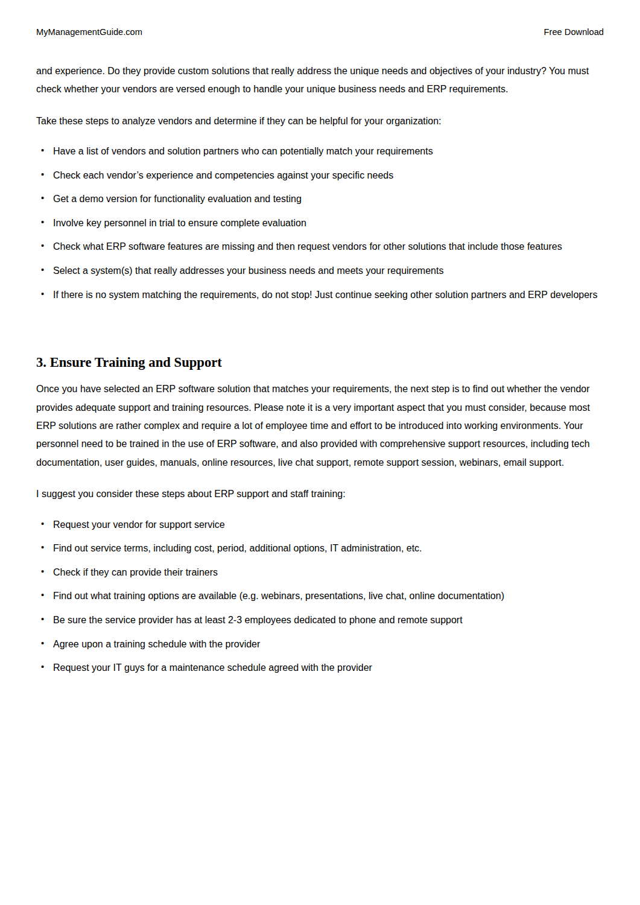MyManagementGuide.com Free Download
and experience. Do they provide custom solutions that really address the unique needs and objectives of your industry? You must check whether your vendors are versed enough to handle your unique business needs and ERP requirements.
Take these steps to analyze vendors and determine if they can be helpful for your organization:
Have a list of vendors and solution partners who can potentially match your requirements
Check each vendor’s experience and competencies against your specific needs
Get a demo version for functionality evaluation and testing
Involve key personnel in trial to ensure complete evaluation
Check what ERP software features are missing and then request vendors for other solutions that include those features
Select a system(s) that really addresses your business needs and meets your requirements
If there is no system matching the requirements, do not stop! Just continue seeking other solution partners and ERP developers
3. Ensure Training and Support
Once you have selected an ERP software solution that matches your requirements, the next step is to find out whether the vendor provides adequate support and training resources. Please note it is a very important aspect that you must consider, because most ERP solutions are rather complex and require a lot of employee time and effort to be introduced into working environments. Your personnel need to be trained in the use of ERP software, and also provided with comprehensive support resources, including tech documentation, user guides, manuals, online resources, live chat support, remote support session, webinars, email support.
I suggest you consider these steps about ERP support and staff training:
Request your vendor for support service
Find out service terms, including cost, period, additional options, IT administration, etc.
Check if they can provide their trainers
Find out what training options are available (e.g. webinars, presentations, live chat, online documentation)
Be sure the service provider has at least 2-3 employees dedicated to phone and remote support
Agree upon a training schedule with the provider
Request your IT guys for a maintenance schedule agreed with the provider